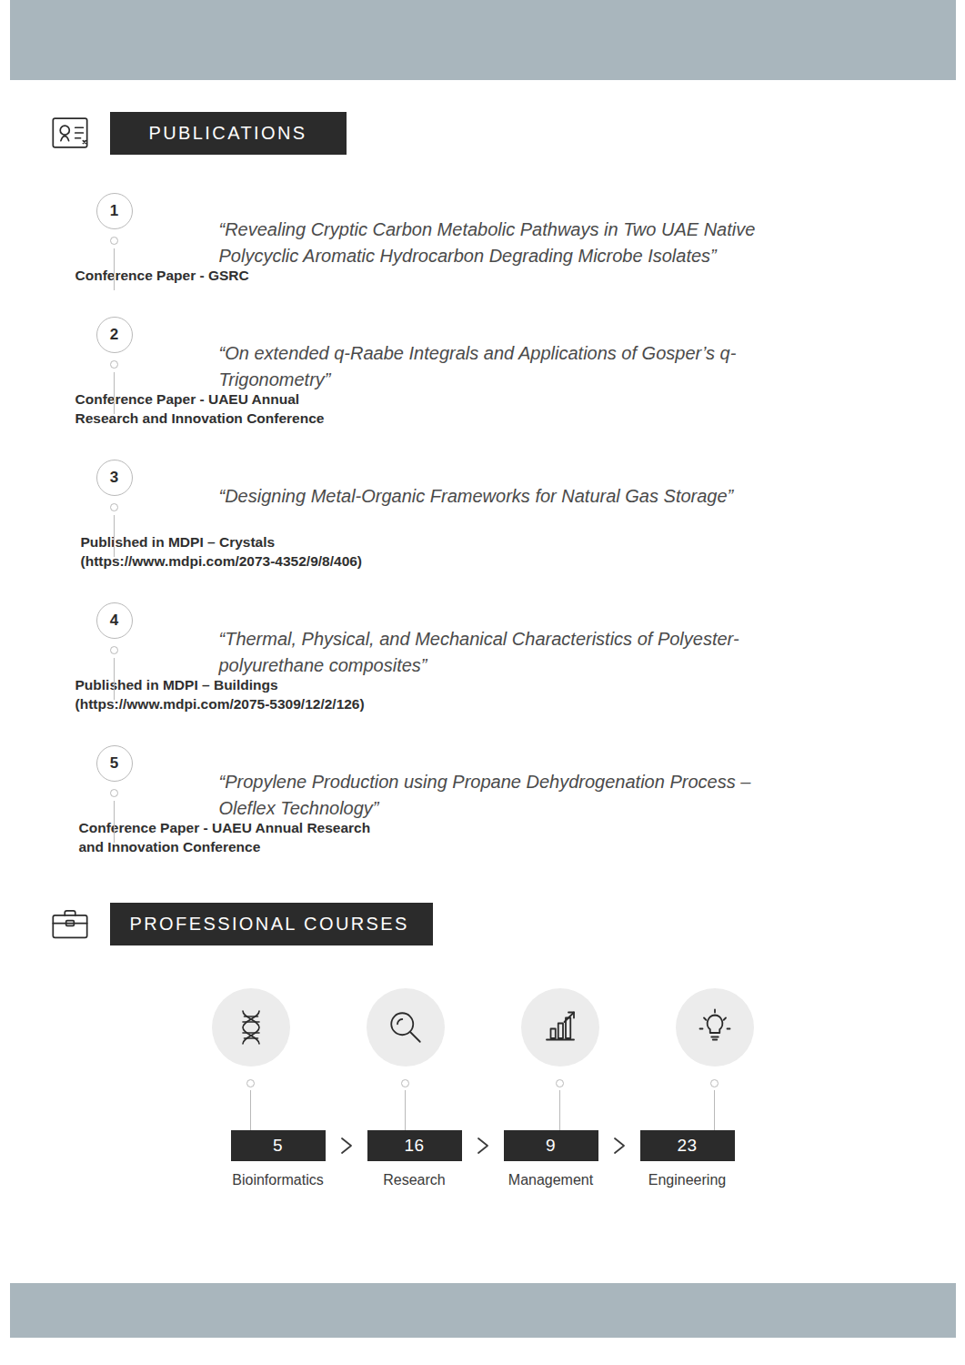PUBLICATIONS
1
“Revealing Cryptic Carbon Metabolic Pathways in Two UAE Native Polycyclic Aromatic Hydrocarbon Degrading Microbe Isolates”
Conference Paper - GSRC
2
“On extended q-Raabe Integrals and Applications of Gosper’s q-Trigonometry”
Conference Paper - UAEU Annual
Research and Innovation Conference
3
“Designing Metal-Organic Frameworks for Natural Gas Storage”
Published in MDPI – Crystals
(https://www.mdpi.com/2073-4352/9/8/406)
4
“Thermal, Physical, and Mechanical Characteristics of Polyester-polyurethane composites”
Published in MDPI – Buildings
(https://www.mdpi.com/2075-5309/12/2/126)
5
“Propylene Production using Propane Dehydrogenation Process – Oleflex Technology”
Conference Paper - UAEU Annual Research
and Innovation Conference
PROFESSIONAL COURSES
5 16 9 23
Bioinformatics
Research
Management
Engineering